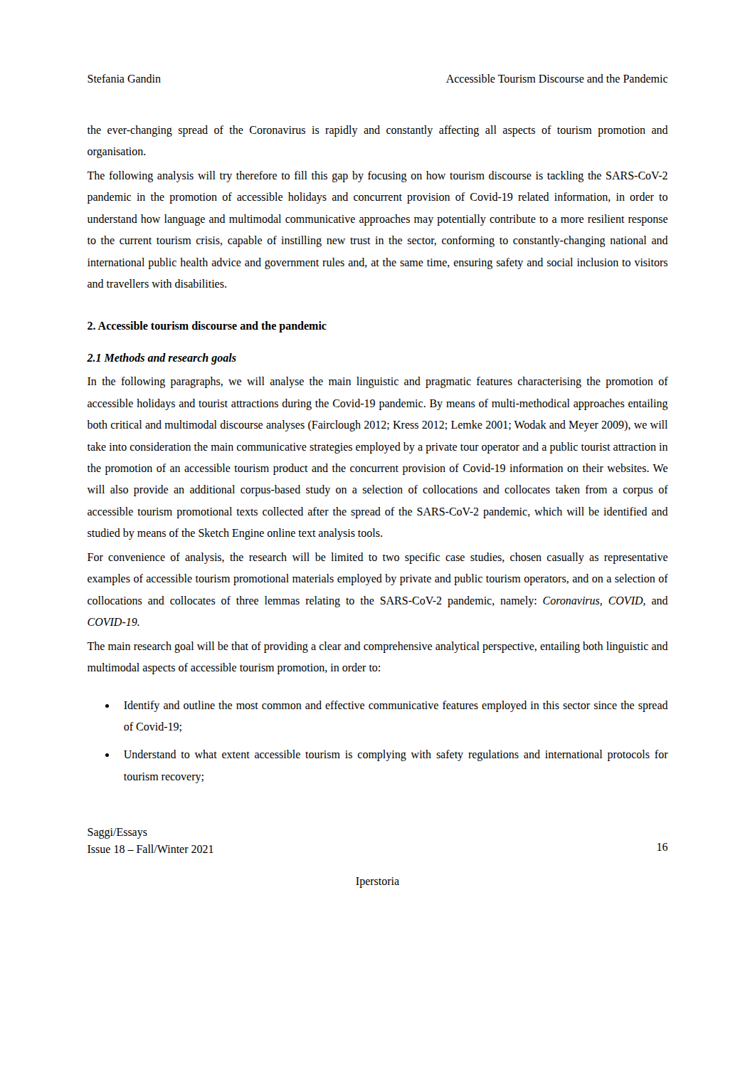Stefania Gandin Accessible Tourism Discourse and the Pandemic
the ever-changing spread of the Coronavirus is rapidly and constantly affecting all aspects of tourism promotion and organisation.
The following analysis will try therefore to fill this gap by focusing on how tourism discourse is tackling the SARS-CoV-2 pandemic in the promotion of accessible holidays and concurrent provision of Covid-19 related information, in order to understand how language and multimodal communicative approaches may potentially contribute to a more resilient response to the current tourism crisis, capable of instilling new trust in the sector, conforming to constantly-changing national and international public health advice and government rules and, at the same time, ensuring safety and social inclusion to visitors and travellers with disabilities.
2. Accessible tourism discourse and the pandemic
2.1 Methods and research goals
In the following paragraphs, we will analyse the main linguistic and pragmatic features characterising the promotion of accessible holidays and tourist attractions during the Covid-19 pandemic. By means of multi-methodical approaches entailing both critical and multimodal discourse analyses (Fairclough 2012; Kress 2012; Lemke 2001; Wodak and Meyer 2009), we will take into consideration the main communicative strategies employed by a private tour operator and a public tourist attraction in the promotion of an accessible tourism product and the concurrent provision of Covid-19 information on their websites. We will also provide an additional corpus-based study on a selection of collocations and collocates taken from a corpus of accessible tourism promotional texts collected after the spread of the SARS-CoV-2 pandemic, which will be identified and studied by means of the Sketch Engine online text analysis tools.
For convenience of analysis, the research will be limited to two specific case studies, chosen casually as representative examples of accessible tourism promotional materials employed by private and public tourism operators, and on a selection of collocations and collocates of three lemmas relating to the SARS-CoV-2 pandemic, namely: Coronavirus, COVID, and COVID-19.
The main research goal will be that of providing a clear and comprehensive analytical perspective, entailing both linguistic and multimodal aspects of accessible tourism promotion, in order to:
Identify and outline the most common and effective communicative features employed in this sector since the spread of Covid-19;
Understand to what extent accessible tourism is complying with safety regulations and international protocols for tourism recovery;
Saggi/Essays
Issue 18 – Fall/Winter 2021
16
Iperstoria